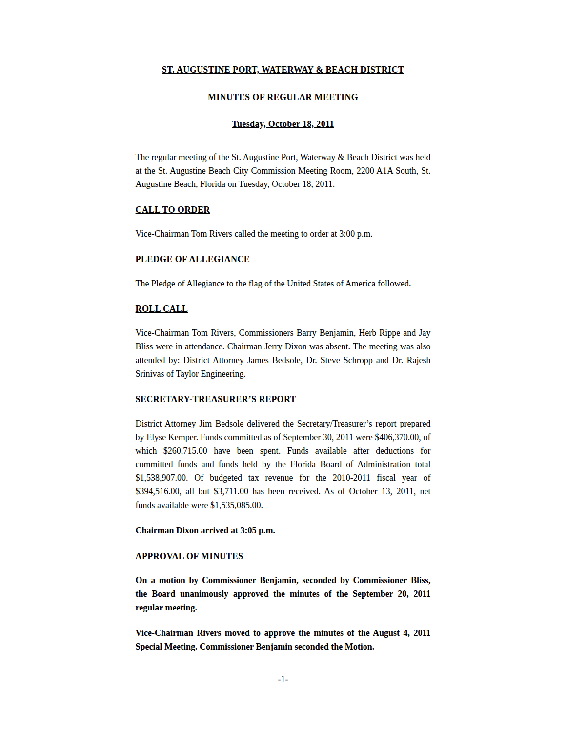ST. AUGUSTINE PORT, WATERWAY & BEACH DISTRICT
MINUTES OF REGULAR MEETING
Tuesday, October 18, 2011
The regular meeting of the St. Augustine Port, Waterway & Beach District was held at the St. Augustine Beach City Commission Meeting Room, 2200 A1A South, St. Augustine Beach, Florida on Tuesday, October 18, 2011.
CALL TO ORDER
Vice-Chairman Tom Rivers called the meeting to order at 3:00 p.m.
PLEDGE OF ALLEGIANCE
The Pledge of Allegiance to the flag of the United States of America followed.
ROLL CALL
Vice-Chairman Tom Rivers, Commissioners Barry Benjamin, Herb Rippe and Jay Bliss were in attendance. Chairman Jerry Dixon was absent. The meeting was also attended by: District Attorney James Bedsole, Dr. Steve Schropp and Dr. Rajesh Srinivas of Taylor Engineering.
SECRETARY-TREASURER’S REPORT
District Attorney Jim Bedsole delivered the Secretary/Treasurer’s report prepared by Elyse Kemper. Funds committed as of September 30, 2011 were $406,370.00, of which $260,715.00 have been spent. Funds available after deductions for committed funds and funds held by the Florida Board of Administration total $1,538,907.00. Of budgeted tax revenue for the 2010-2011 fiscal year of $394,516.00, all but $3,711.00 has been received. As of October 13, 2011, net funds available were $1,535,085.00.
Chairman Dixon arrived at 3:05 p.m.
APPROVAL OF MINUTES
On a motion by Commissioner Benjamin, seconded by Commissioner Bliss, the Board unanimously approved the minutes of the September 20, 2011 regular meeting.
Vice-Chairman Rivers moved to approve the minutes of the August 4, 2011 Special Meeting. Commissioner Benjamin seconded the Motion.
-1-